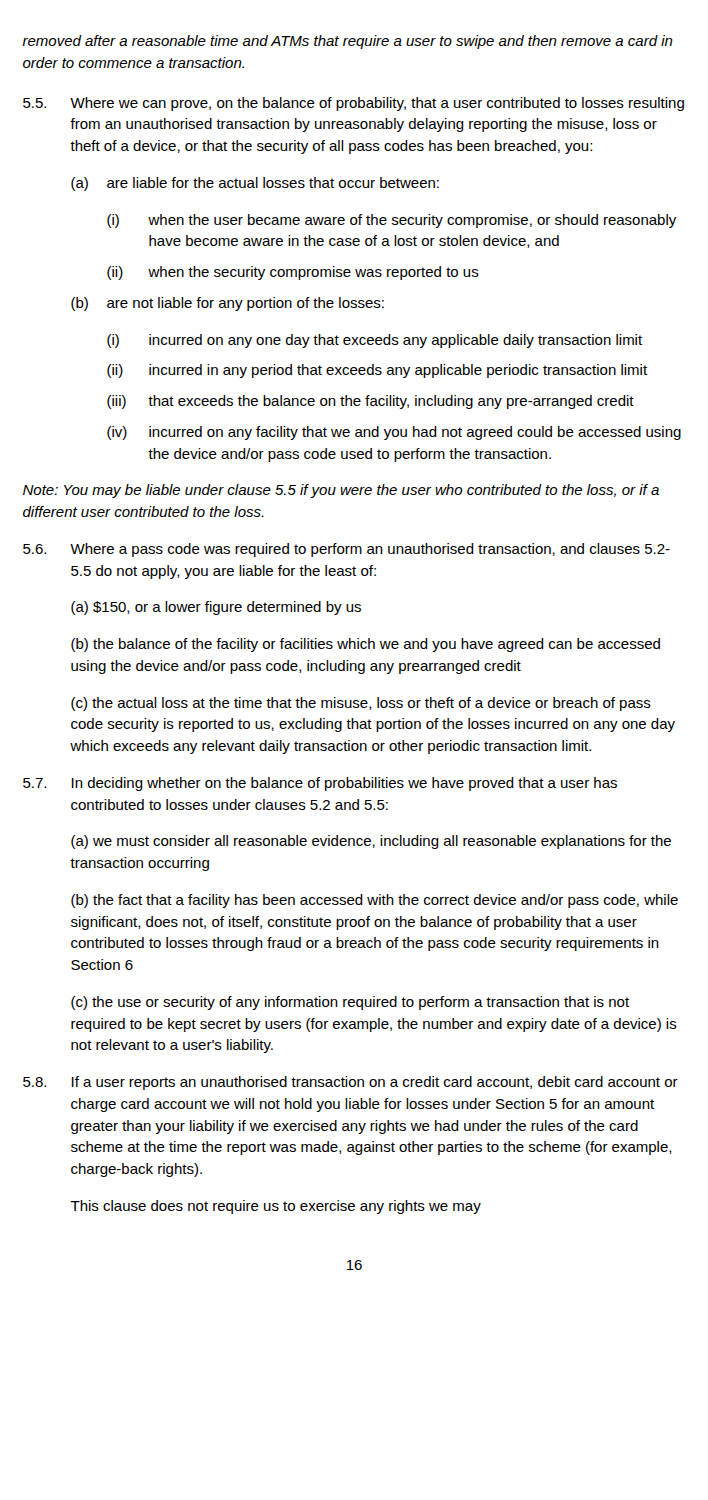removed after a reasonable time and ATMs that require a user to swipe and then remove a card in order to commence a transaction.
5.5.
Where we can prove, on the balance of probability, that a user contributed to losses resulting from an unauthorised transaction by unreasonably delaying reporting the misuse, loss or theft of a device, or that the security of all pass codes has been breached, you:
(a)
are liable for the actual losses that occur between:
(i) when the user became aware of the security compromise, or should reasonably have become aware in the case of a lost or stolen device, and
(ii) when the security compromise was reported to us
(b)
are not liable for any portion of the losses:
(i) incurred on any one day that exceeds any applicable daily transaction limit
(ii) incurred in any period that exceeds any applicable periodic transaction limit
(iii) that exceeds the balance on the facility, including any pre-arranged credit
(iv) incurred on any facility that we and you had not agreed could be accessed using the device and/or pass code used to perform the transaction.
Note: You may be liable under clause 5.5 if you were the user who contributed to the loss, or if a different user contributed to the loss.
5.6.
Where a pass code was required to perform an unauthorised transaction, and clauses 5.2-5.5 do not apply, you are liable for the least of:
(a) $150, or a lower figure determined by us
(b) the balance of the facility or facilities which we and you have agreed can be accessed using the device and/or pass code, including any prearranged credit
(c) the actual loss at the time that the misuse, loss or theft of a device or breach of pass code security is reported to us, excluding that portion of the losses incurred on any one day which exceeds any relevant daily transaction or other periodic transaction limit.
5.7.
In deciding whether on the balance of probabilities we have proved that a user has contributed to losses under clauses 5.2 and 5.5:
(a) we must consider all reasonable evidence, including all reasonable explanations for the transaction occurring
(b) the fact that a facility has been accessed with the correct device and/or pass code, while significant, does not, of itself, constitute proof on the balance of probability that a user contributed to losses through fraud or a breach of the pass code security requirements in Section 6
(c) the use or security of any information required to perform a transaction that is not required to be kept secret by users (for example, the number and expiry date of a device) is not relevant to a user's liability.
5.8.
If a user reports an unauthorised transaction on a credit card account, debit card account or charge card account we will not hold you liable for losses under Section 5 for an amount greater than your liability if we exercised any rights we had under the rules of the card scheme at the time the report was made, against other parties to the scheme (for example, charge-back rights).
This clause does not require us to exercise any rights we may
16